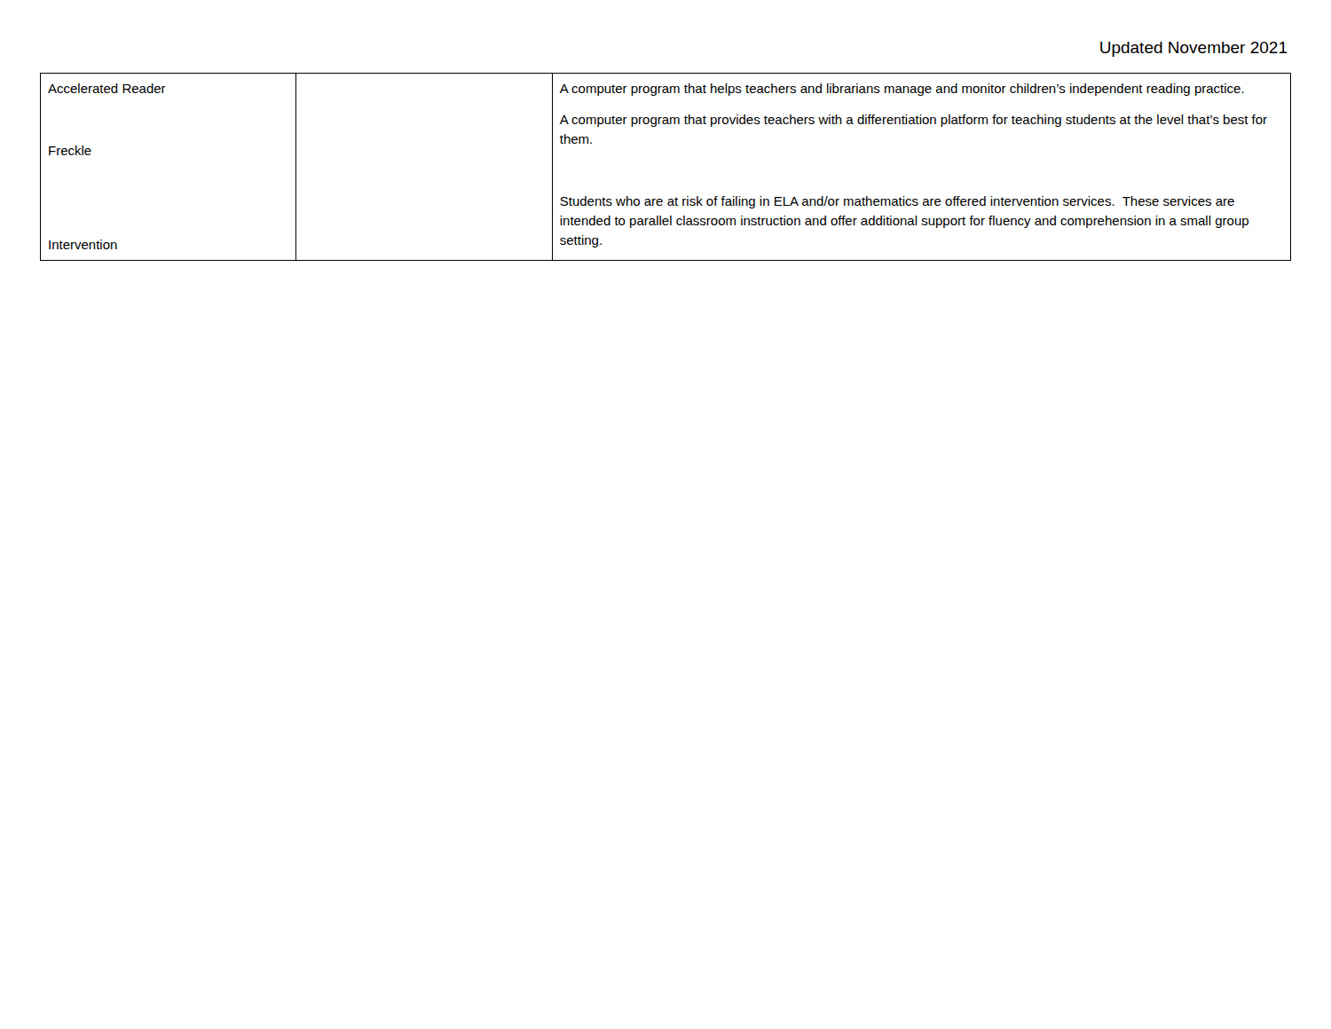Updated November 2021
| Accelerated Reader Freckle Intervention | | A computer program that helps teachers and librarians manage and monitor children’s independent reading practice. A computer program that provides teachers with a differentiation platform for teaching students at the level that’s best for them. Students who are at risk of failing in ELA and/or mathematics are offered intervention services. These services are intended to parallel classroom instruction and offer additional support for fluency and comprehension in a small group setting. |